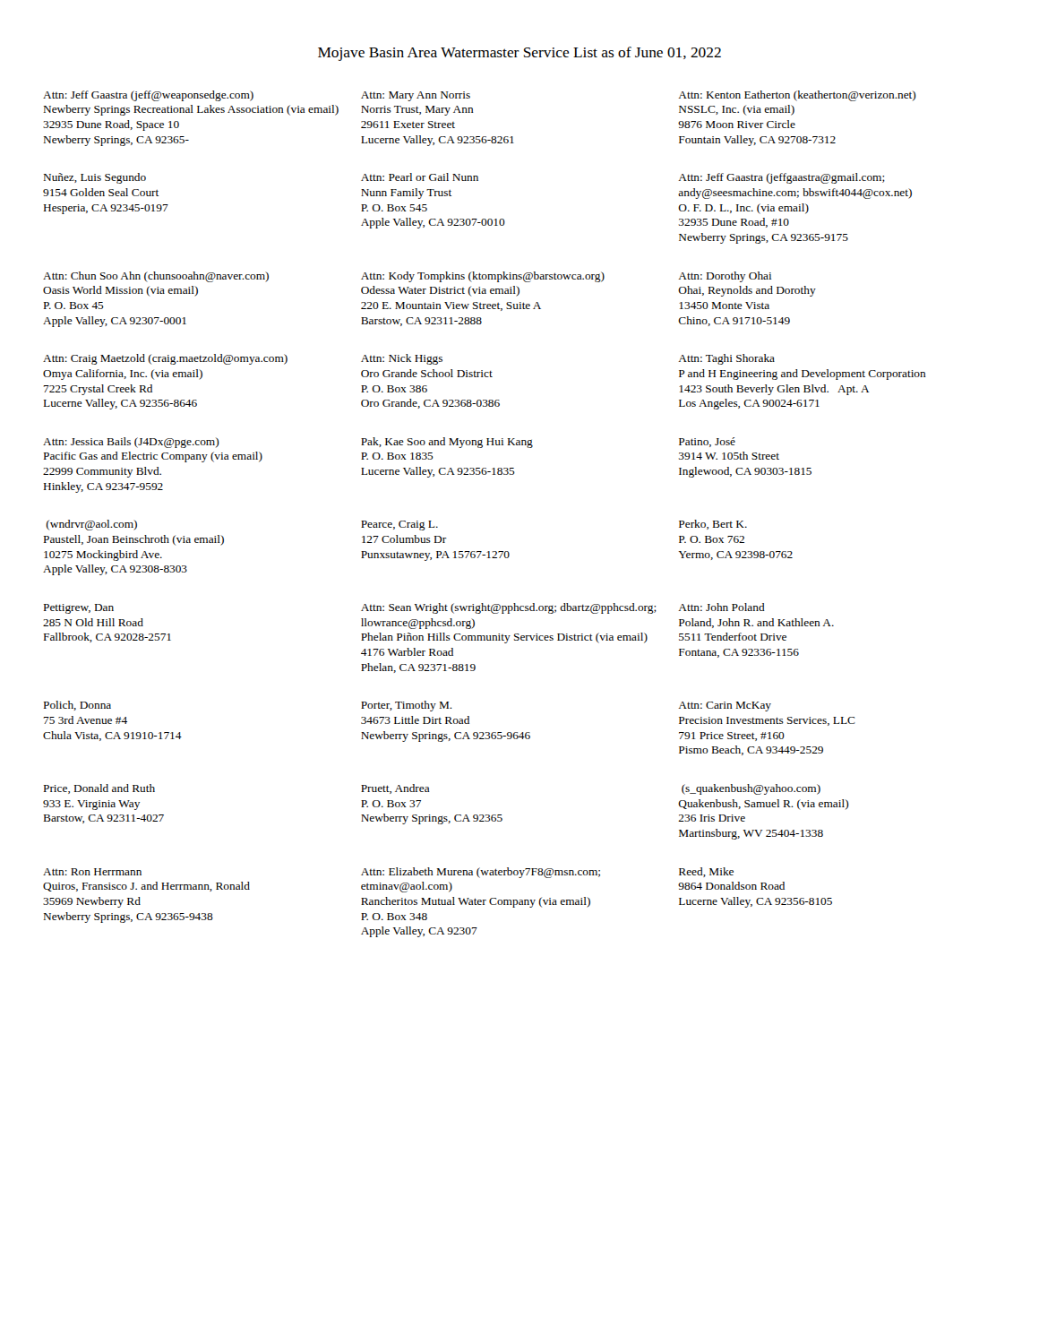Mojave Basin Area Watermaster Service List as of June 01, 2022
| Attn: Jeff Gaastra (jeff@weaponsedge.com) Newberry Springs Recreational Lakes Association (via email) 32935 Dune Road, Space 10 Newberry Springs, CA 92365- | Attn: Mary Ann Norris Norris Trust, Mary Ann 29611 Exeter Street Lucerne Valley, CA 92356-8261 | Attn: Kenton Eatherton (keatherton@verizon.net) NSSLC, Inc. (via email) 9876 Moon River Circle Fountain Valley, CA 92708-7312 |
| Nuñez, Luis Segundo 9154 Golden Seal Court Hesperia, CA 92345-0197 | Attn: Pearl or Gail Nunn Nunn Family Trust P. O. Box 545 Apple Valley, CA 92307-0010 | Attn: Jeff Gaastra (jeffgaastra@gmail.com; andy@seesmachine.com; bbswift4044@cox.net) O. F. D. L., Inc. (via email) 32935 Dune Road, #10 Newberry Springs, CA 92365-9175 |
| Attn: Chun Soo Ahn (chunsooahn@naver.com) Oasis World Mission (via email) P. O. Box 45 Apple Valley, CA 92307-0001 | Attn: Kody Tompkins (ktompkins@barstowca.org) Odessa Water District (via email) 220 E. Mountain View Street, Suite A Barstow, CA 92311-2888 | Attn: Dorothy Ohai Ohai, Reynolds and Dorothy 13450 Monte Vista Chino, CA 91710-5149 |
| Attn: Craig Maetzold (craig.maetzold@omya.com) Omya California, Inc. (via email) 7225 Crystal Creek Rd Lucerne Valley, CA 92356-8646 | Attn: Nick Higgs Oro Grande School District P. O. Box 386 Oro Grande, CA 92368-0386 | Attn: Taghi Shoraka P and H Engineering and Development Corporation 1423 South Beverly Glen Blvd. Apt. A Los Angeles, CA 90024-6171 |
| Attn: Jessica Bails (J4Dx@pge.com) Pacific Gas and Electric Company (via email) 22999 Community Blvd. Hinkley, CA 92347-9592 | Pak, Kae Soo and Myong Hui Kang P. O. Box 1835 Lucerne Valley, CA 92356-1835 | Patino, José 3914 W. 105th Street Inglewood, CA 90303-1815 |
| (wndrvr@aol.com) Paustell, Joan Beinschroth (via email) 10275 Mockingbird Ave. Apple Valley, CA 92308-8303 | Pearce, Craig L. 127 Columbus Dr Punxsutawney, PA 15767-1270 | Perko, Bert K. P. O. Box 762 Yermo, CA 92398-0762 |
| Pettigrew, Dan 285 N Old Hill Road Fallbrook, CA 92028-2571 | Attn: Sean Wright (swright@pphcsd.org; dbartz@pphcsd.org; llowrance@pphcsd.org) Phelan Piñon Hills Community Services District (via email) 4176 Warbler Road Phelan, CA 92371-8819 | Attn: John Poland Poland, John R. and Kathleen A. 5511 Tenderfoot Drive Fontana, CA 92336-1156 |
| Polich, Donna 75 3rd Avenue #4 Chula Vista, CA 91910-1714 | Porter, Timothy M. 34673 Little Dirt Road Newberry Springs, CA 92365-9646 | Attn: Carin McKay Precision Investments Services, LLC 791 Price Street, #160 Pismo Beach, CA 93449-2529 |
| Price, Donald and Ruth 933 E. Virginia Way Barstow, CA 92311-4027 | Pruett, Andrea P. O. Box 37 Newberry Springs, CA 92365 | (s_quakenbush@yahoo.com) Quakenbush, Samuel R. (via email) 236 Iris Drive Martinsburg, WV 25404-1338 |
| Attn: Ron Herrmann Quiros, Fransisco J. and Herrmann, Ronald 35969 Newberry Rd Newberry Springs, CA 92365-9438 | Attn: Elizabeth Murena (waterboy7F8@msn.com; etminav@aol.com) Rancheritos Mutual Water Company (via email) P. O. Box 348 Apple Valley, CA 92307 | Reed, Mike 9864 Donaldson Road Lucerne Valley, CA 92356-8105 |